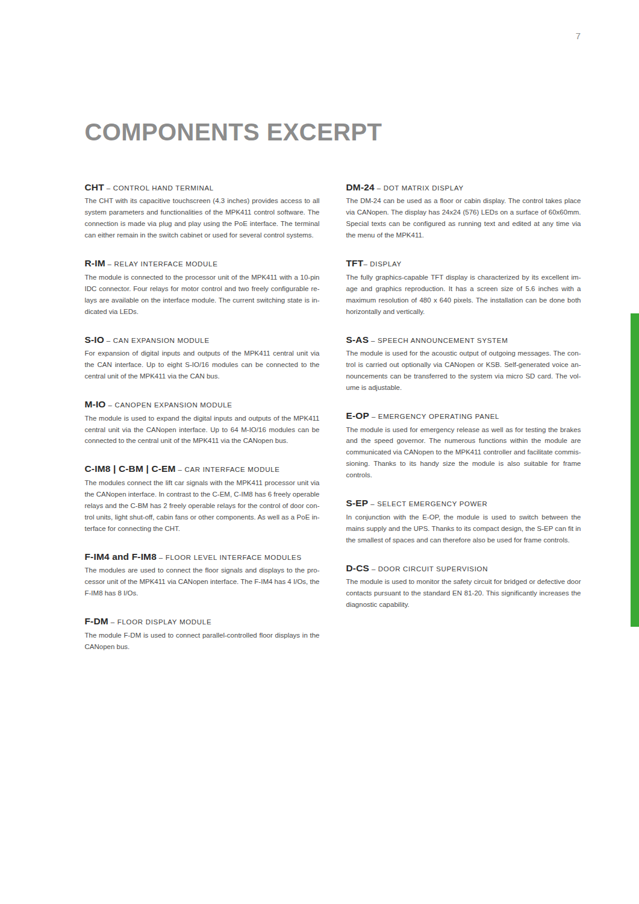7
COMPONENTS EXCERPT
CHT – Control Hand Terminal
The CHT with its capacitive touchscreen (4.3 inches) provides access to all system parameters and functionalities of the MPK411 control software. The connection is made via plug and play using the PoE interface. The terminal can either remain in the switch cabinet or used for several control systems.
R-IM – Relay Interface Module
The module is connected to the processor unit of the MPK411 with a 10-pin IDC connector. Four relays for motor control and two freely configurable relays are available on the interface module. The current switching state is indicated via LEDs.
S-IO – CAN Expansion Module
For expansion of digital inputs and outputs of the MPK411 central unit via the CAN interface. Up to eight S-IO/16 modules can be connected to the central unit of the MPK411 via the CAN bus.
M-IO – CANopen Expansion Module
The module is used to expand the digital inputs and outputs of the MPK411 central unit via the CANopen interface. Up to 64 M-IO/16 modules can be connected to the central unit of the MPK411 via the CANopen bus.
C-IM8 | C-BM | C-EM – Car Interface Module
The modules connect the lift car signals with the MPK411 processor unit via the CANopen interface. In contrast to the C-EM, C-IM8 has 6 freely operable relays and the C-BM has 2 freely operable relays for the control of door control units, light shut-off, cabin fans or other components. As well as a PoE interface for connecting the CHT.
F-IM4 and F-IM8 – Floor Level Interface Modules
The modules are used to connect the floor signals and displays to the processor unit of the MPK411 via CANopen interface. The F-IM4 has 4 I/Os, the F-IM8 has 8 I/Os.
F-DM – Floor Display Module
The module F-DM is used to connect parallel-controlled floor displays in the CANopen bus.
DM-24 – Dot Matrix Display
The DM-24 can be used as a floor or cabin display. The control takes place via CANopen. The display has 24x24 (576) LEDs on a surface of 60x60mm. Special texts can be configured as running text and edited at any time via the menu of the MPK411.
TFT– Display
The fully graphics-capable TFT display is characterized by its excellent image and graphics reproduction. It has a screen size of 5.6 inches with a maximum resolution of 480 x 640 pixels. The installation can be done both horizontally and vertically.
S-AS – Speech Announcement System
The module is used for the acoustic output of outgoing messages. The control is carried out optionally via CANopen or KSB. Self-generated voice announcements can be transferred to the system via micro SD card. The volume is adjustable.
E-OP – Emergency Operating Panel
The module is used for emergency release as well as for testing the brakes and the speed governor. The numerous functions within the module are communicated via CANopen to the MPK411 controller and facilitate commissioning. Thanks to its handy size the module is also suitable for frame controls.
S-EP – Select Emergency Power
In conjunction with the E-OP, the module is used to switch between the mains supply and the UPS. Thanks to its compact design, the S-EP can fit in the smallest of spaces and can therefore also be used for frame controls.
D-CS – Door Circuit Supervision
The module is used to monitor the safety circuit for bridged or defective door contacts pursuant to the standard EN 81-20. This significantly increases the diagnostic capability.